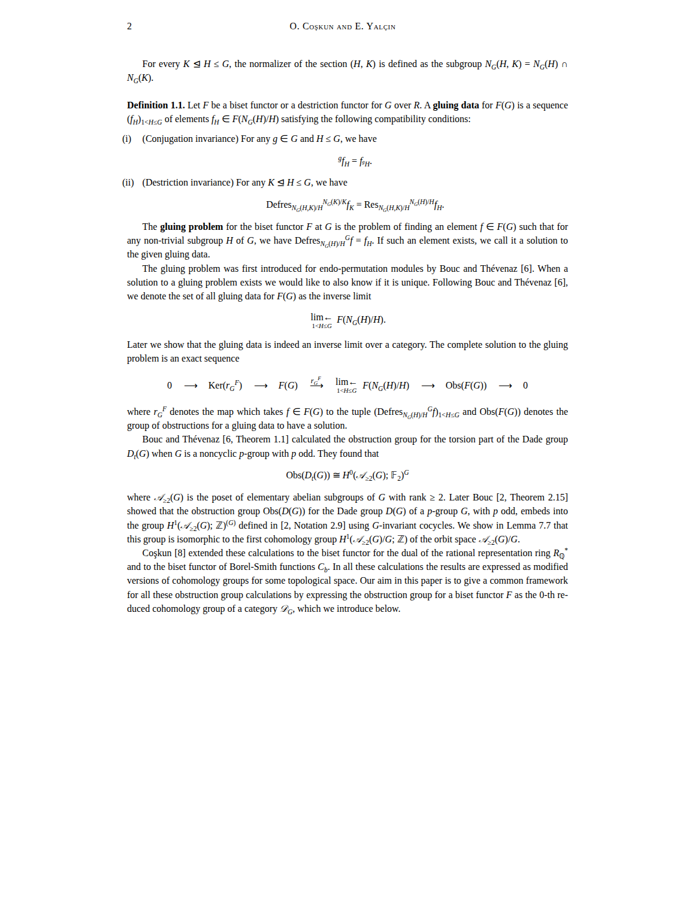2 O. Coşkun and E. Yalçın
For every K ⊴ H ≤ G, the normalizer of the section (H, K) is defined as the subgroup NG(H, K) = NG(H) ∩ NG(K).
Definition 1.1. Let F be a biset functor or a destriction functor for G over R. A gluing data for F(G) is a sequence (fH)1<H≤G of elements fH ∈ F(NG(H)/H) satisfying the following compatibility conditions:
(Conjugation invariance) For any g ∈ G and H ≤ G, we have
gfH = fgH.
(Destriction invariance) For any K ⊴ H ≤ G, we have
DefresNG(H,K)/HNG(K)/KfK = ResNG(H,K)/HNG(H)/HfH.
The gluing problem for the biset functor F at G is the problem of finding an element f ∈ F(G) such that for any non-trivial subgroup H of G, we have DefresNG(H)/HGf = fH. If such an element exists, we call it a solution to the given gluing data.
The gluing problem was first introduced for endo-permutation modules by Bouc and Thévenaz [6]. When a solution to a gluing problem exists we would like to also know if it is unique. Following Bouc and Thévenaz [6], we denote the set of all gluing data for F(G) as the inverse limit
lim←1<H≤G F(NG(H)/H).
Later we show that the gluing data is indeed an inverse limit over a category. The complete solution to the gluing problem is an exact sequence
0 ⟶ Ker(rGF) ⟶ F(G) rGF⟶ lim←1<H≤G F(NG(H)/H) ⟶ Obs(F(G)) ⟶ 0
where rGF denotes the map which takes f ∈ F(G) to the tuple (DefresNG(H)/HGf)1<H≤G and Obs(F(G)) denotes the group of obstructions for a gluing data to have a solution.
Bouc and Thévenaz [6, Theorem 1.1] calculated the obstruction group for the torsion part of the Dade group Dt(G) when G is a noncyclic p-group with p odd. They found that
Obs(Dt(G)) ≅ H0(𝒜≥2(G); 𝔽2)G
where 𝒜≥2(G) is the poset of elementary abelian subgroups of G with rank ≥ 2. Later Bouc [2, Theorem 2.15] showed that the obstruction group Obs(D(G)) for the Dade group D(G) of a p-group G, with p odd, embeds into the group H1(𝒜≥2(G); ℤ)(G) defined in [2, Notation 2.9] using G-invariant cocycles. We show in Lemma 7.7 that this group is isomorphic to the first cohomology group H1(𝒜≥2(G)/G; ℤ) of the orbit space 𝒜≥2(G)/G.
Coşkun [8] extended these calculations to the biset functor for the dual of the rational representation ring Rℚ* and to the biset functor of Borel-Smith functions Cb. In all these calculations the results are expressed as modified versions of cohomology groups for some topological space. Our aim in this paper is to give a common framework for all these obstruction group calculations by expressing the obstruction group for a biset functor F as the 0-th reduced cohomology group of a category 𝒟G, which we introduce below.